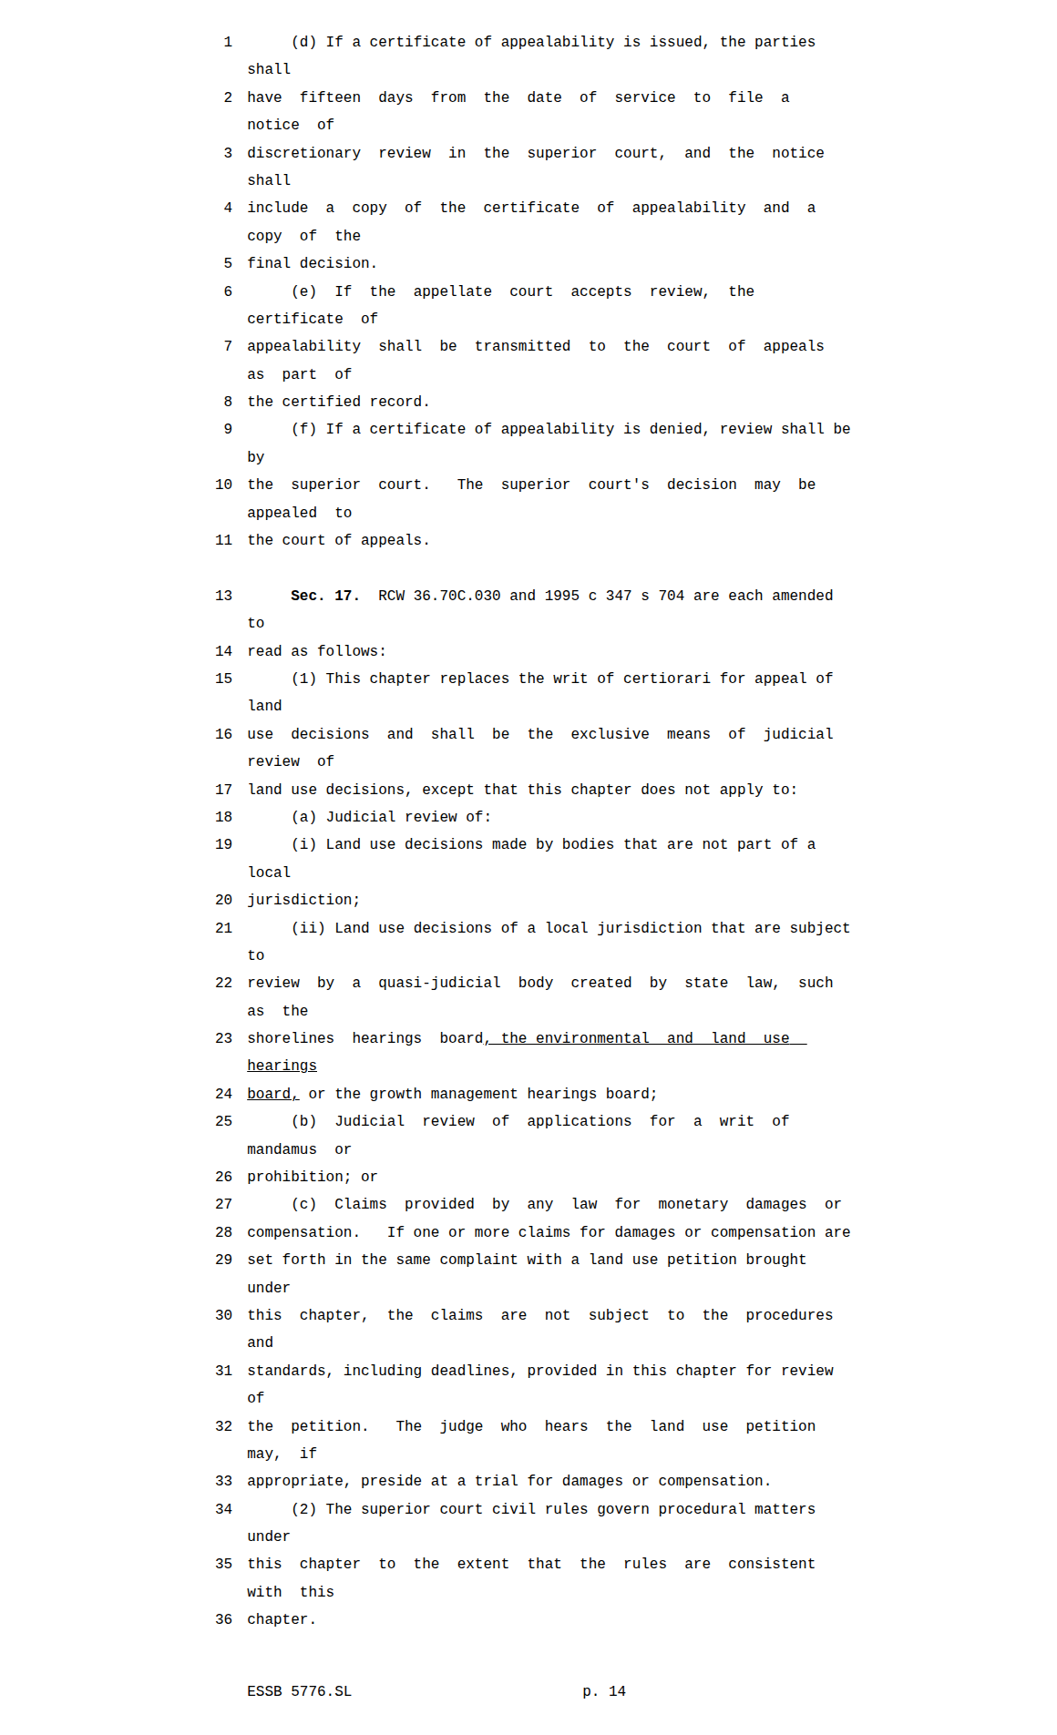(d) If a certificate of appealability is issued, the parties shall
have fifteen days from the date of service to file a notice of
discretionary review in the superior court, and the notice shall
include a copy of the certificate of appealability and a copy of the
final decision.
(e) If the appellate court accepts review, the certificate of
appealability shall be transmitted to the court of appeals as part of
the certified record.
(f) If a certificate of appealability is denied, review shall be by
the superior court. The superior court's decision may be appealed to
the court of appeals.
Sec. 17. RCW 36.70C.030 and 1995 c 347 s 704 are each amended to
read as follows:
(1) This chapter replaces the writ of certiorari for appeal of land
use decisions and shall be the exclusive means of judicial review of
land use decisions, except that this chapter does not apply to:
(a) Judicial review of:
(i) Land use decisions made by bodies that are not part of a local
jurisdiction;
(ii) Land use decisions of a local jurisdiction that are subject to
review by a quasi-judicial body created by state law, such as the
shorelines hearings board, the environmental and land use hearings
board, or the growth management hearings board;
(b) Judicial review of applications for a writ of mandamus or
prohibition; or
(c) Claims provided by any law for monetary damages or
compensation. If one or more claims for damages or compensation are
set forth in the same complaint with a land use petition brought under
this chapter, the claims are not subject to the procedures and
standards, including deadlines, provided in this chapter for review of
the petition. The judge who hears the land use petition may, if
appropriate, preside at a trial for damages or compensation.
(2) The superior court civil rules govern procedural matters under
this chapter to the extent that the rules are consistent with this
chapter.
ESSB 5776.SL
p. 14